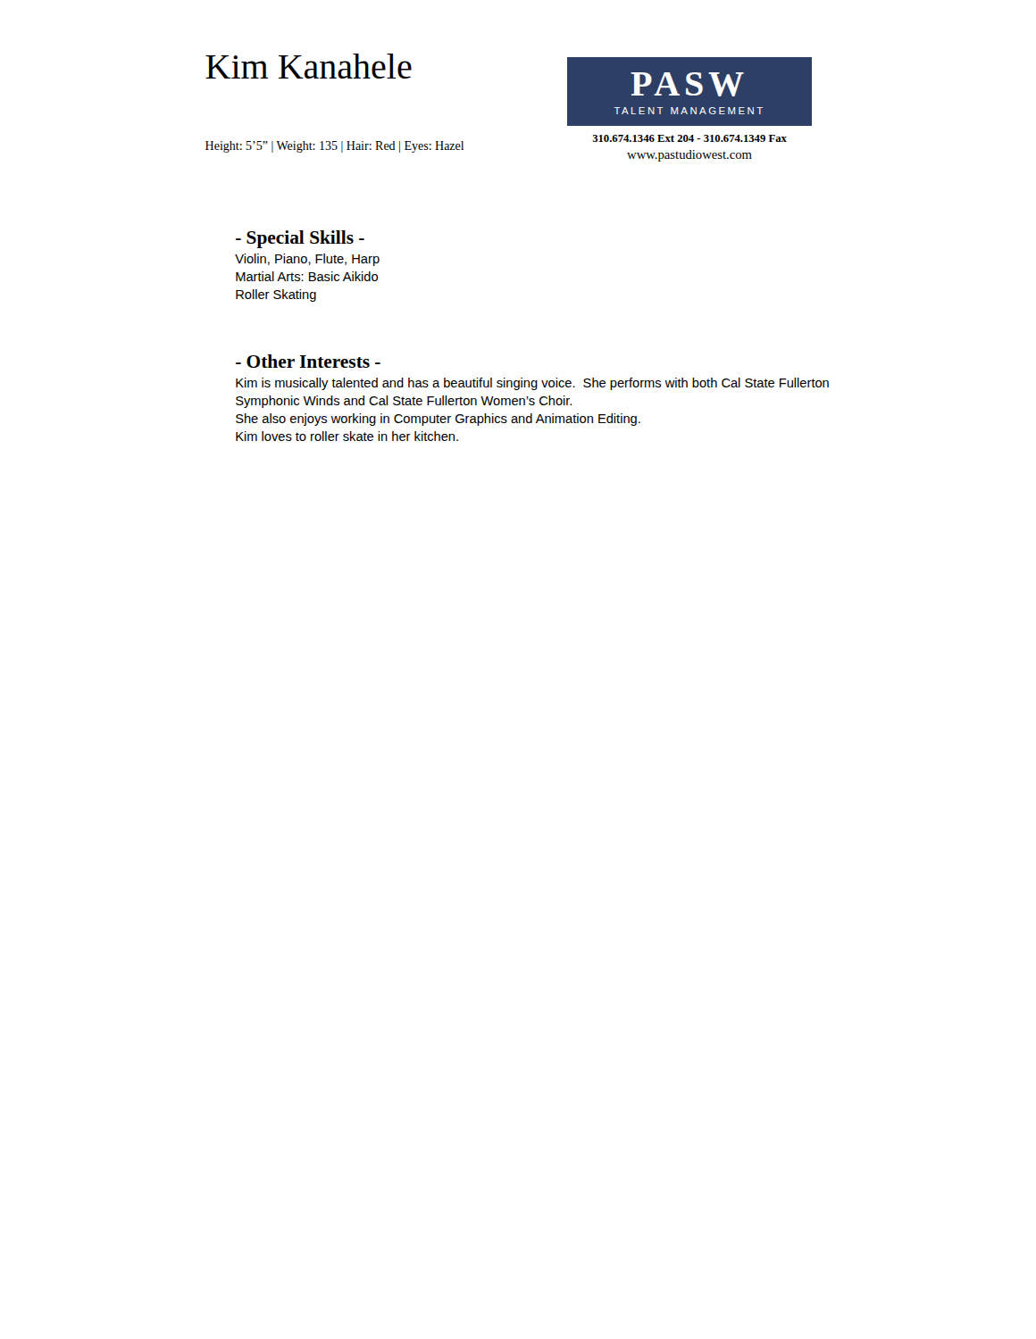Kim Kanahele
Height: 5’5” | Weight: 135 | Hair: Red | Eyes: Hazel
PASW
Talent Management
310.674.1346 Ext 204 - 310.674.1349 Fax www.pastudiowest.com
- Special Skills -
Violin, Piano, Flute, Harp
Martial Arts: Basic Aikido
Roller Skating
- Other Interests -
Kim is musically talented and has a beautiful singing voice. She performs with both Cal State Fullerton Symphonic Winds and Cal State Fullerton Women’s Choir.
She also enjoys working in Computer Graphics and Animation Editing.
Kim loves to roller skate in her kitchen.